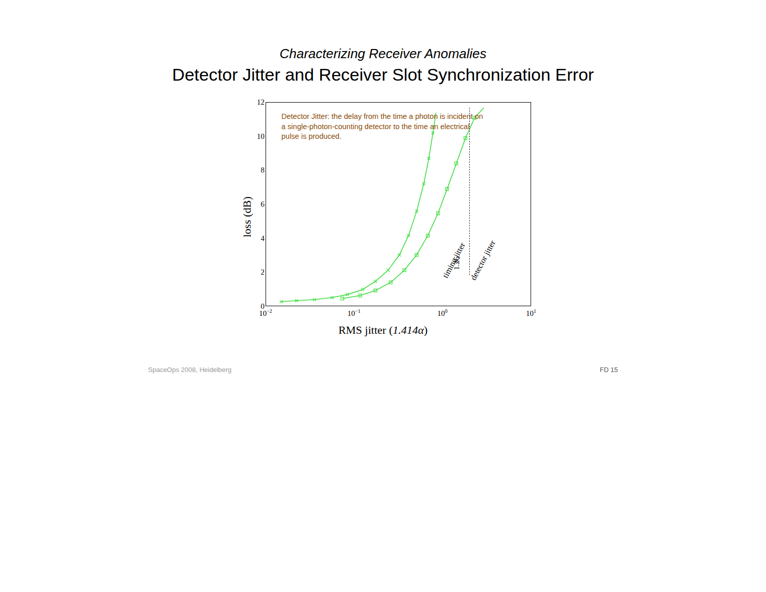Characterizing Receiver Anomalies
Detector Jitter and Receiver Slot Synchronization Error
loss (dB)
12 10 8 6 4 2 0
Detector Jitter: the delay from the time a photon is incident on a single-photon-counting detector to the time an electrical pulse is produced.
1.26
timing jitter
detector jitter
10−2 10−1 100 101
RMS jitter (1.414α)
SpaceOps 2008, Heidelberg FD 15